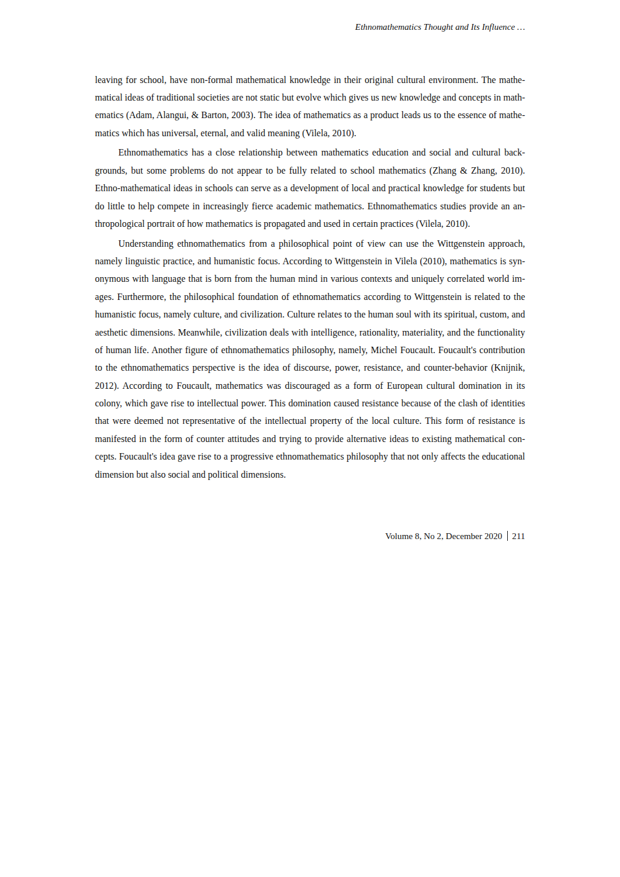Ethnomathematics Thought and Its Influence …
leaving for school, have non-formal mathematical knowledge in their original cultural environment. The mathematical ideas of traditional societies are not static but evolve which gives us new knowledge and concepts in mathematics (Adam, Alangui, & Barton, 2003). The idea of mathematics as a product leads us to the essence of mathematics which has universal, eternal, and valid meaning (Vilela, 2010).
Ethnomathematics has a close relationship between mathematics education and social and cultural backgrounds, but some problems do not appear to be fully related to school mathematics (Zhang & Zhang, 2010). Ethno-mathematical ideas in schools can serve as a development of local and practical knowledge for students but do little to help compete in increasingly fierce academic mathematics. Ethnomathematics studies provide an anthropological portrait of how mathematics is propagated and used in certain practices (Vilela, 2010).
Understanding ethnomathematics from a philosophical point of view can use the Wittgenstein approach, namely linguistic practice, and humanistic focus. According to Wittgenstein in Vilela (2010), mathematics is synonymous with language that is born from the human mind in various contexts and uniquely correlated world images. Furthermore, the philosophical foundation of ethnomathematics according to Wittgenstein is related to the humanistic focus, namely culture, and civilization. Culture relates to the human soul with its spiritual, custom, and aesthetic dimensions. Meanwhile, civilization deals with intelligence, rationality, materiality, and the functionality of human life. Another figure of ethnomathematics philosophy, namely, Michel Foucault. Foucault's contribution to the ethnomathematics perspective is the idea of discourse, power, resistance, and counter-behavior (Knijnik, 2012). According to Foucault, mathematics was discouraged as a form of European cultural domination in its colony, which gave rise to intellectual power. This domination caused resistance because of the clash of identities that were deemed not representative of the intellectual property of the local culture. This form of resistance is manifested in the form of counter attitudes and trying to provide alternative ideas to existing mathematical concepts. Foucault's idea gave rise to a progressive ethnomathematics philosophy that not only affects the educational dimension but also social and political dimensions.
Volume 8, No 2, December 2020 211